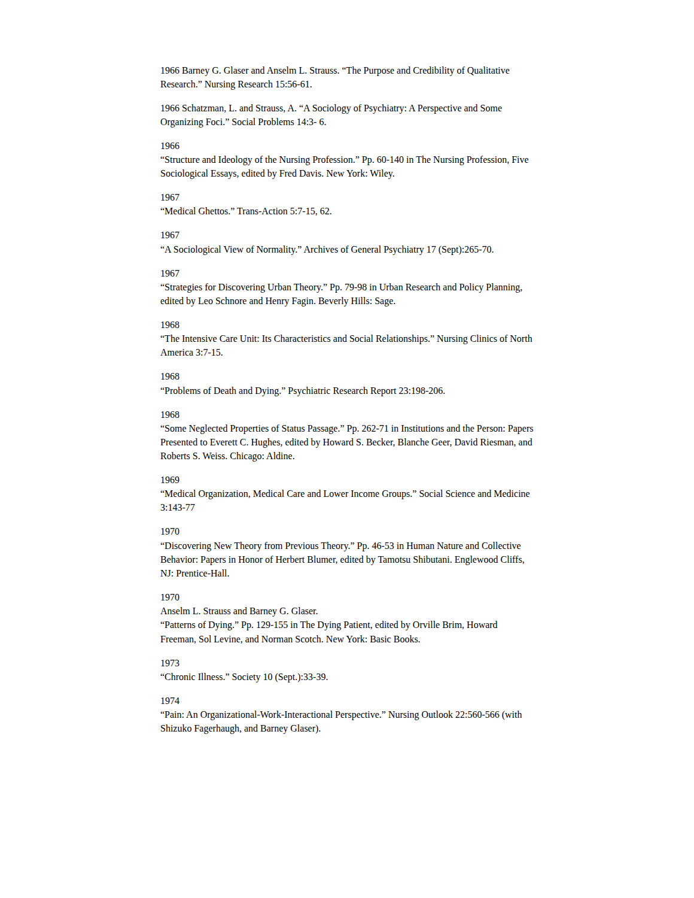1966 Barney G. Glaser and Anselm L. Strauss. “The Purpose and Credibility of Qualitative Research.” Nursing Research 15:56-61.
1966 Schatzman, L. and Strauss, A. “A Sociology of Psychiatry: A Perspective and Some Organizing Foci.” Social Problems 14:3- 6.
1966
“Structure and Ideology of the Nursing Profession.” Pp. 60-140 in The Nursing Profession, Five Sociological Essays, edited by Fred Davis. New York: Wiley.
1967
“Medical Ghettos.” Trans-Action 5:7-15, 62.
1967
“A Sociological View of Normality.” Archives of General Psychiatry 17 (Sept):265-70.
1967
“Strategies for Discovering Urban Theory.” Pp. 79-98 in Urban Research and Policy Planning, edited by Leo Schnore and Henry Fagin. Beverly Hills: Sage.
1968
“The Intensive Care Unit: Its Characteristics and Social Relationships.” Nursing Clinics of North America 3:7-15.
1968
“Problems of Death and Dying.” Psychiatric Research Report 23:198-206.
1968
“Some Neglected Properties of Status Passage.” Pp. 262-71 in Institutions and the Person: Papers Presented to Everett C. Hughes, edited by Howard S. Becker, Blanche Geer, David Riesman, and Roberts S. Weiss. Chicago: Aldine.
1969
“Medical Organization, Medical Care and Lower Income Groups.” Social Science and Medicine 3:143-77
1970
“Discovering New Theory from Previous Theory.” Pp. 46-53 in Human Nature and Collective Behavior: Papers in Honor of Herbert Blumer, edited by Tamotsu Shibutani. Englewood Cliffs, NJ: Prentice-Hall.
1970
Anselm L. Strauss and Barney G. Glaser.
“Patterns of Dying.” Pp. 129-155 in The Dying Patient, edited by Orville Brim, Howard Freeman, Sol Levine, and Norman Scotch. New York: Basic Books.
1973
“Chronic Illness.” Society 10 (Sept.):33-39.
1974
“Pain: An Organizational-Work-Interactional Perspective.” Nursing Outlook 22:560-566 (with Shizuko Fagerhaugh, and Barney Glaser).